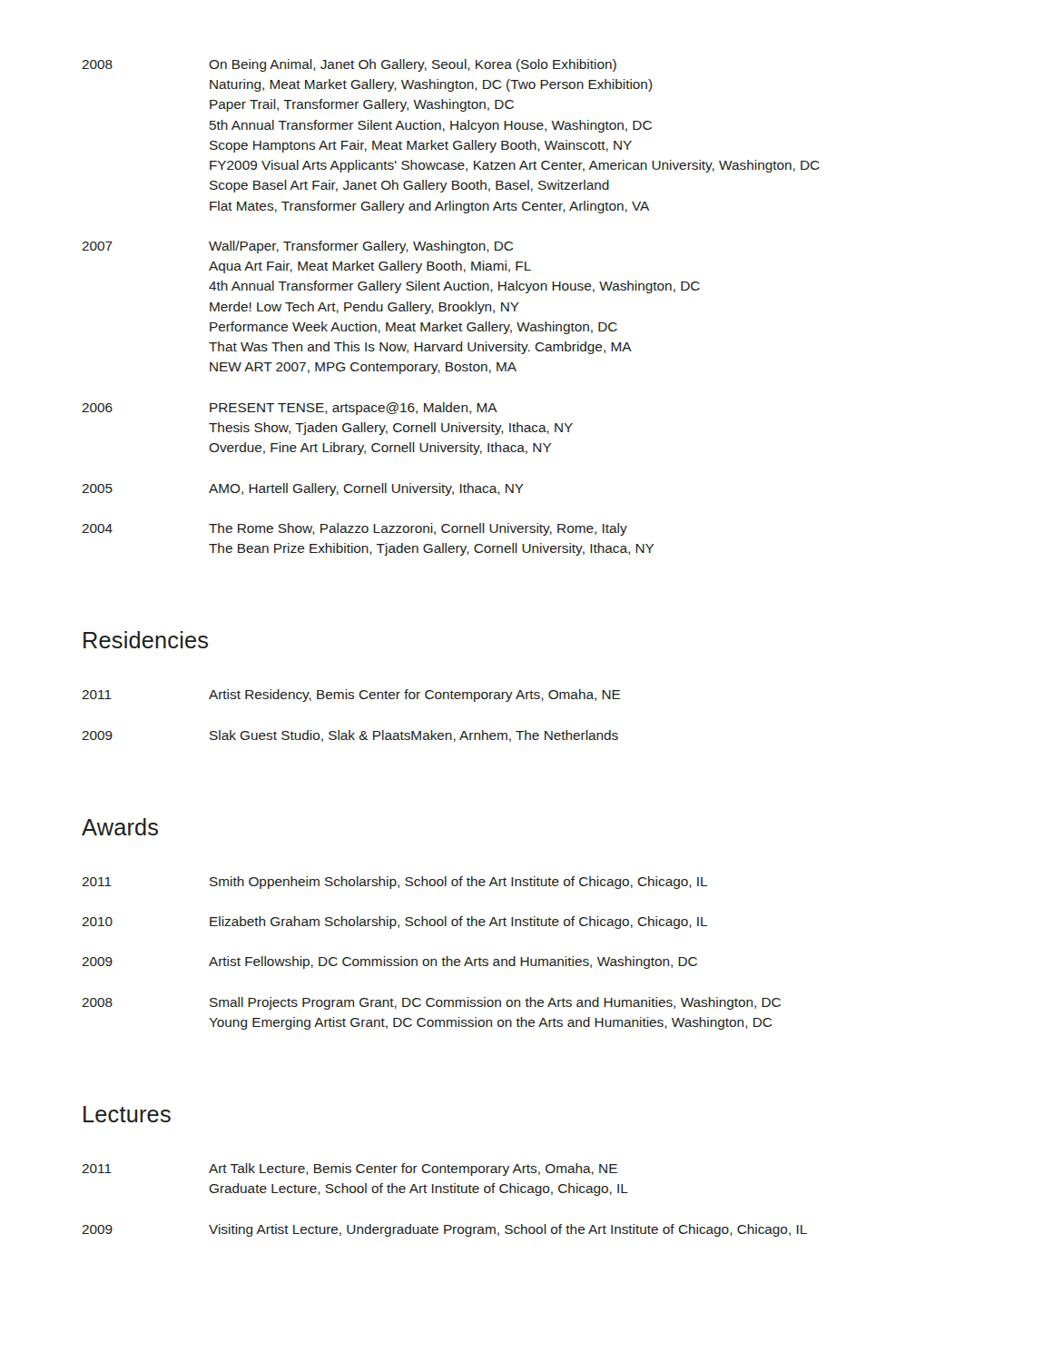| 2008 | On Being Animal, Janet Oh Gallery, Seoul, Korea (Solo Exhibition) Naturing, Meat Market Gallery, Washington, DC (Two Person Exhibition) Paper Trail, Transformer Gallery, Washington, DC 5th Annual Transformer Silent Auction, Halcyon House, Washington, DC Scope Hamptons Art Fair, Meat Market Gallery Booth, Wainscott, NY FY2009 Visual Arts Applicants' Showcase, Katzen Art Center, American University, Washington, DC Scope Basel Art Fair, Janet Oh Gallery Booth, Basel, Switzerland Flat Mates, Transformer Gallery and Arlington Arts Center, Arlington, VA |
| 2007 | Wall/Paper, Transformer Gallery, Washington, DC Aqua Art Fair, Meat Market Gallery Booth, Miami, FL 4th Annual Transformer Gallery Silent Auction, Halcyon House, Washington, DC Merde! Low Tech Art, Pendu Gallery, Brooklyn, NY Performance Week Auction, Meat Market Gallery, Washington, DC That Was Then and This Is Now, Harvard University. Cambridge, MA NEW ART 2007, MPG Contemporary, Boston, MA |
| 2006 | PRESENT TENSE, artspace@16, Malden, MA Thesis Show, Tjaden Gallery, Cornell University, Ithaca, NY Overdue, Fine Art Library, Cornell University, Ithaca, NY |
| 2005 | AMO, Hartell Gallery, Cornell University, Ithaca, NY |
| 2004 | The Rome Show, Palazzo Lazzoroni, Cornell University, Rome, Italy The Bean Prize Exhibition, Tjaden Gallery, Cornell University, Ithaca, NY |
Residencies
| 2011 | Artist Residency, Bemis Center for Contemporary Arts, Omaha, NE |
| 2009 | Slak Guest Studio, Slak & PlaatsMaken, Arnhem, The Netherlands |
Awards
| 2011 | Smith Oppenheim Scholarship, School of the Art Institute of Chicago, Chicago, IL |
| 2010 | Elizabeth Graham Scholarship, School of the Art Institute of Chicago, Chicago, IL |
| 2009 | Artist Fellowship, DC Commission on the Arts and Humanities, Washington, DC |
| 2008 | Small Projects Program Grant, DC Commission on the Arts and Humanities, Washington, DC Young Emerging Artist Grant, DC Commission on the Arts and Humanities, Washington, DC |
Lectures
| 2011 | Art Talk Lecture, Bemis Center for Contemporary Arts, Omaha, NE Graduate Lecture, School of the Art Institute of Chicago, Chicago, IL |
| 2009 | Visiting Artist Lecture, Undergraduate Program, School of the Art Institute of Chicago, Chicago, IL |